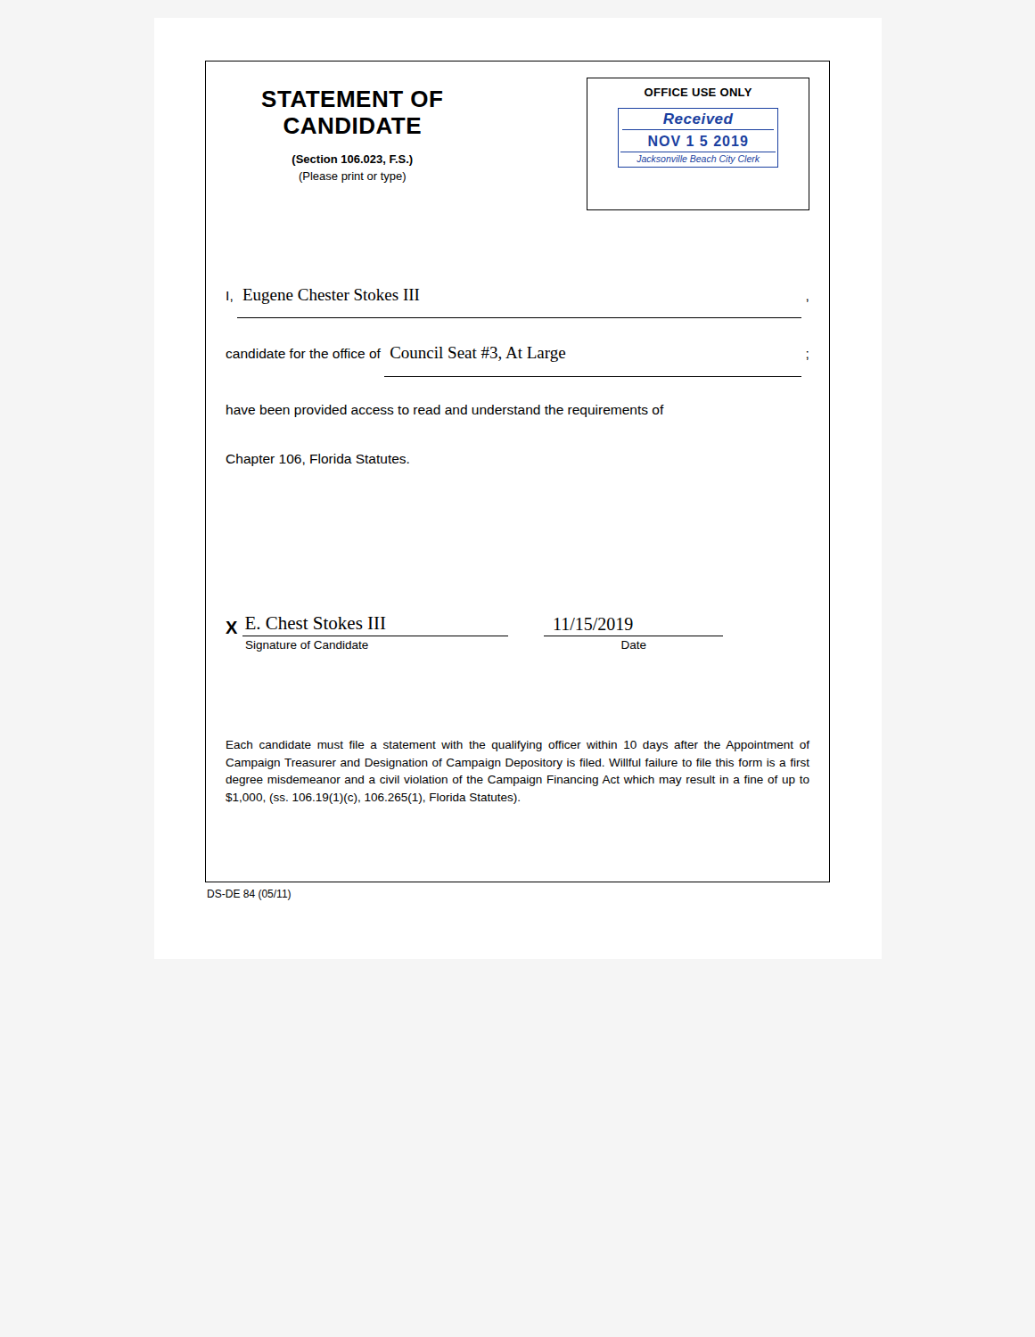STATEMENT OF
CANDIDATE
(Section 106.023, F.S.)
(Please print or type)
OFFICE USE ONLY
Received
NOV 1 5 2019
Jacksonville Beach City Clerk
I, Eugene Chester Stokes III ,
candidate for the office of Council Seat #3, At Large ;
have been provided access to read and understand the requirements of
Chapter 106, Florida Statutes.
X E. Chest Stokes III
Signature of Candidate
11/15/2019
Date
Each candidate must file a statement with the qualifying officer within 10 days after the Appointment of Campaign Treasurer and Designation of Campaign Depository is filed. Willful failure to file this form is a first degree misdemeanor and a civil violation of the Campaign Financing Act which may result in a fine of up to $1,000, (ss. 106.19(1)(c), 106.265(1), Florida Statutes).
DS-DE 84 (05/11)